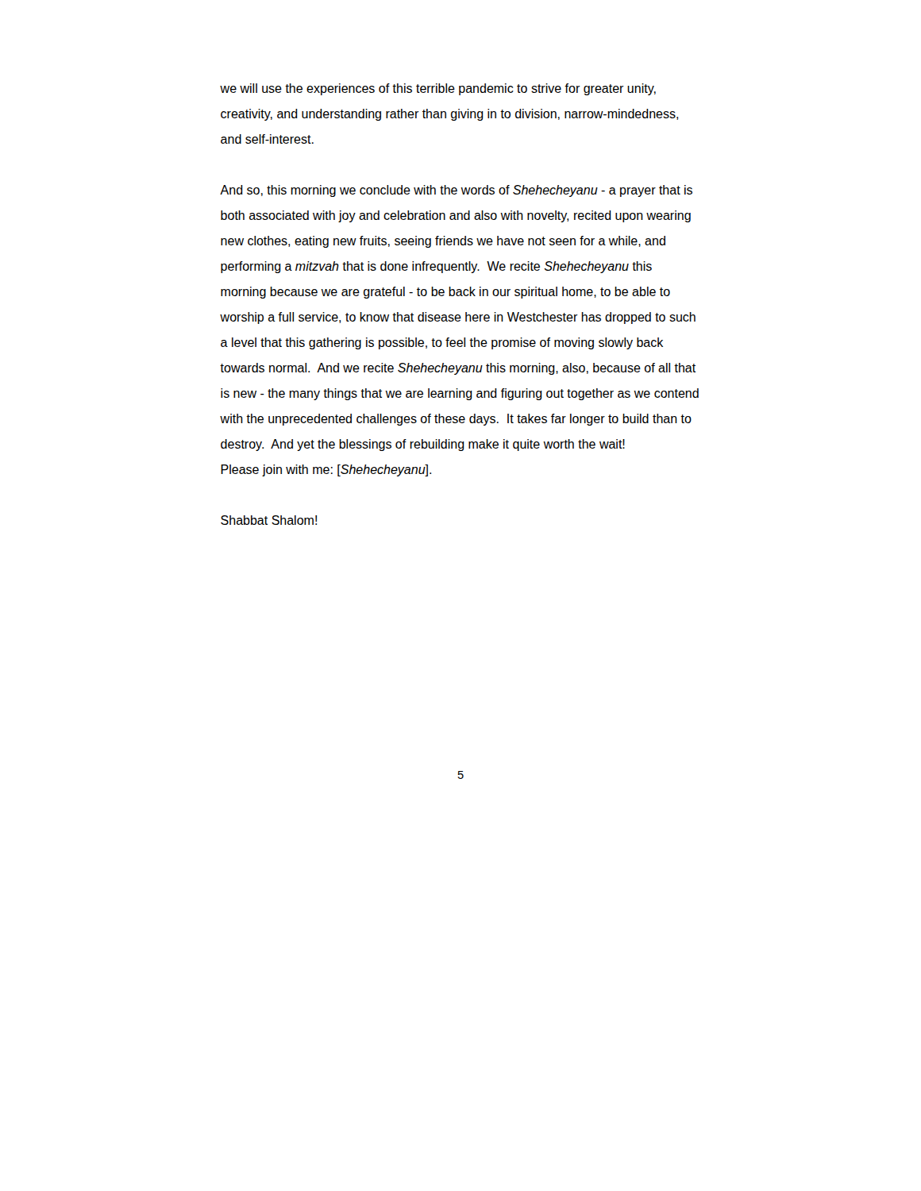we will use the experiences of this terrible pandemic to strive for greater unity, creativity, and understanding rather than giving in to division, narrow-mindedness, and self-interest.
And so, this morning we conclude with the words of Shehecheyanu - a prayer that is both associated with joy and celebration and also with novelty, recited upon wearing new clothes, eating new fruits, seeing friends we have not seen for a while, and performing a mitzvah that is done infrequently. We recite Shehecheyanu this morning because we are grateful - to be back in our spiritual home, to be able to worship a full service, to know that disease here in Westchester has dropped to such a level that this gathering is possible, to feel the promise of moving slowly back towards normal. And we recite Shehecheyanu this morning, also, because of all that is new - the many things that we are learning and figuring out together as we contend with the unprecedented challenges of these days. It takes far longer to build than to destroy. And yet the blessings of rebuilding make it quite worth the wait!
Please join with me: [Shehecheyanu].
Shabbat Shalom!
5